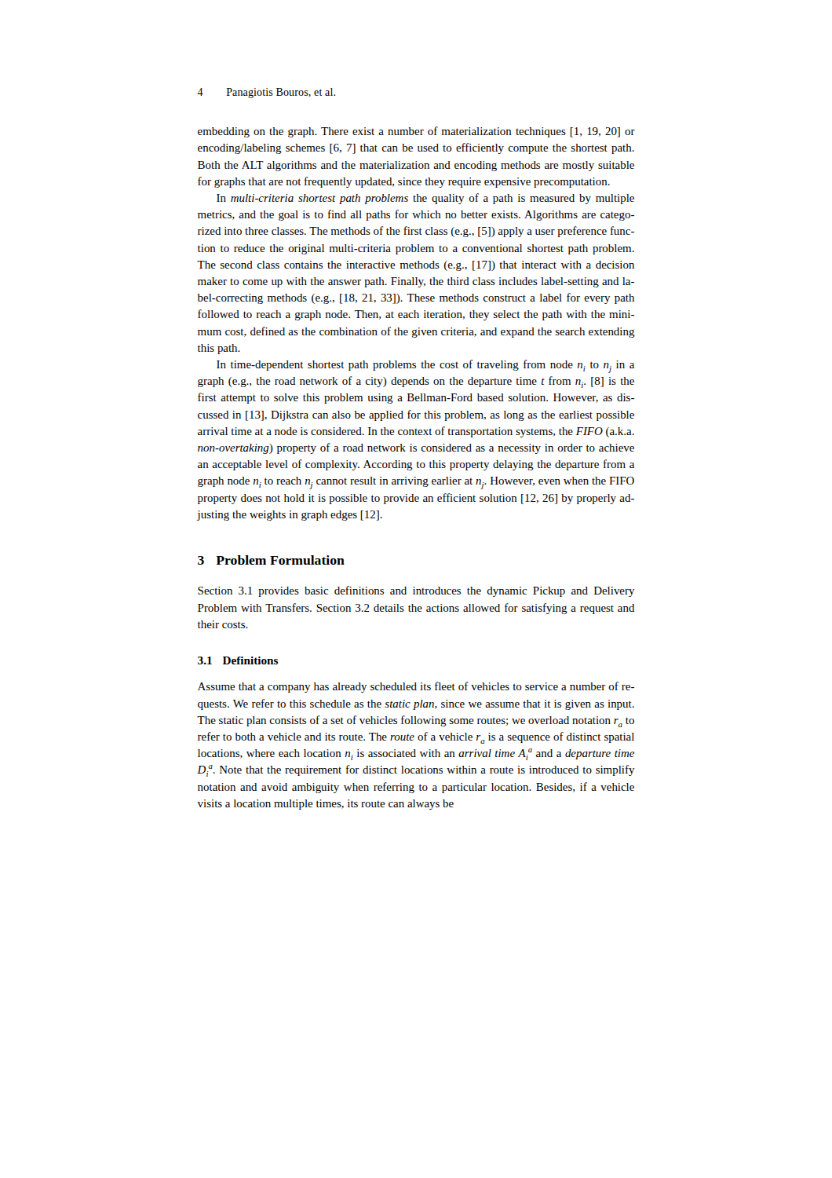4 Panagiotis Bouros, et al.
embedding on the graph. There exist a number of materialization techniques [1, 19, 20] or encoding/labeling schemes [6, 7] that can be used to efficiently compute the shortest path. Both the ALT algorithms and the materialization and encoding methods are mostly suitable for graphs that are not frequently updated, since they require expensive precomputation.
In multi-criteria shortest path problems the quality of a path is measured by multiple metrics, and the goal is to find all paths for which no better exists. Algorithms are categorized into three classes. The methods of the first class (e.g., [5]) apply a user preference function to reduce the original multi-criteria problem to a conventional shortest path problem. The second class contains the interactive methods (e.g., [17]) that interact with a decision maker to come up with the answer path. Finally, the third class includes label-setting and label-correcting methods (e.g., [18, 21, 33]). These methods construct a label for every path followed to reach a graph node. Then, at each iteration, they select the path with the minimum cost, defined as the combination of the given criteria, and expand the search extending this path.
In time-dependent shortest path problems the cost of traveling from node ni to nj in a graph (e.g., the road network of a city) depends on the departure time t from ni. [8] is the first attempt to solve this problem using a Bellman-Ford based solution. However, as discussed in [13], Dijkstra can also be applied for this problem, as long as the earliest possible arrival time at a node is considered. In the context of transportation systems, the FIFO (a.k.a. non-overtaking) property of a road network is considered as a necessity in order to achieve an acceptable level of complexity. According to this property delaying the departure from a graph node ni to reach nj cannot result in arriving earlier at nj. However, even when the FIFO property does not hold it is possible to provide an efficient solution [12, 26] by properly adjusting the weights in graph edges [12].
3 Problem Formulation
Section 3.1 provides basic definitions and introduces the dynamic Pickup and Delivery Problem with Transfers. Section 3.2 details the actions allowed for satisfying a request and their costs.
3.1 Definitions
Assume that a company has already scheduled its fleet of vehicles to service a number of requests. We refer to this schedule as the static plan, since we assume that it is given as input. The static plan consists of a set of vehicles following some routes; we overload notation ra to refer to both a vehicle and its route. The route of a vehicle ra is a sequence of distinct spatial locations, where each location ni is associated with an arrival time Aia and a departure time Dia. Note that the requirement for distinct locations within a route is introduced to simplify notation and avoid ambiguity when referring to a particular location. Besides, if a vehicle visits a location multiple times, its route can always be